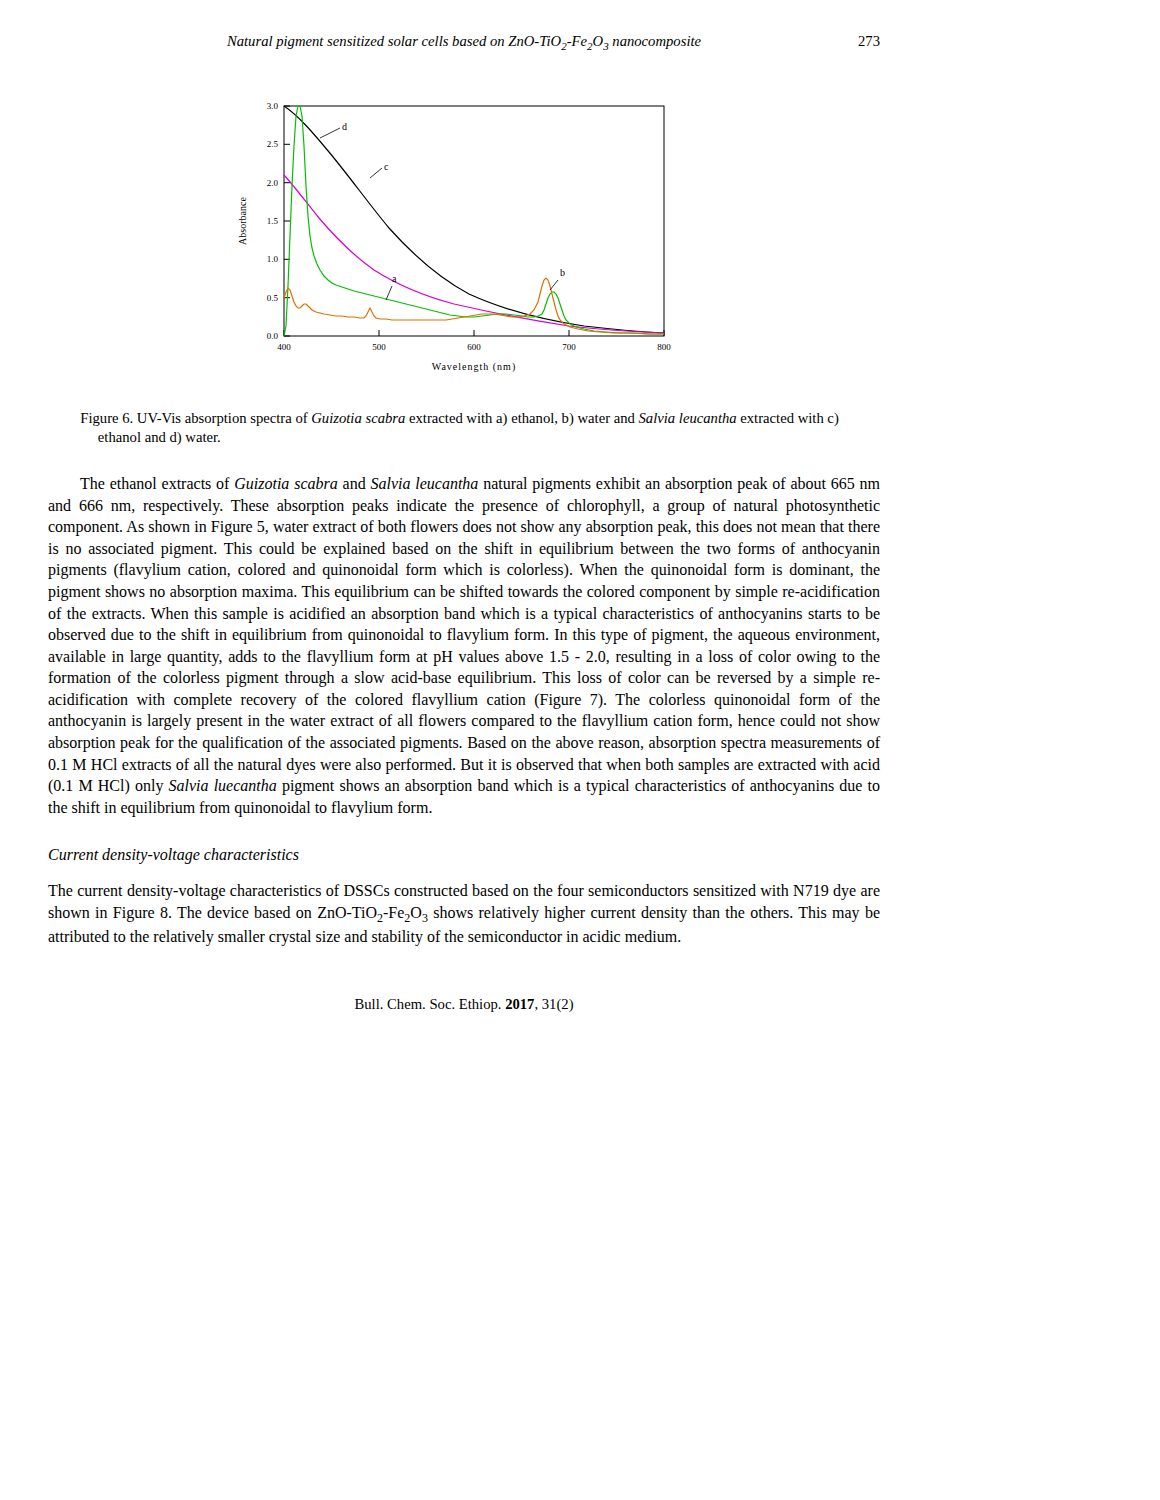Natural pigment sensitized solar cells based on ZnO-TiO2-Fe2O3 nanocomposite 273
0.0 0.5 1.0 1.5 2.0 2.5 3.0 400 500 600 700 800 Absorbance Wavelength (nm) d c a b
Figure 6. UV-Vis absorption spectra of Guizotia scabra extracted with a) ethanol, b) water and Salvia leucantha extracted with c) ethanol and d) water.
The ethanol extracts of Guizotia scabra and Salvia leucantha natural pigments exhibit an absorption peak of about 665 nm and 666 nm, respectively. These absorption peaks indicate the presence of chlorophyll, a group of natural photosynthetic component. As shown in Figure 5, water extract of both flowers does not show any absorption peak, this does not mean that there is no associated pigment. This could be explained based on the shift in equilibrium between the two forms of anthocyanin pigments (flavylium cation, colored and quinonoidal form which is colorless). When the quinonoidal form is dominant, the pigment shows no absorption maxima. This equilibrium can be shifted towards the colored component by simple re-acidification of the extracts. When this sample is acidified an absorption band which is a typical characteristics of anthocyanins starts to be observed due to the shift in equilibrium from quinonoidal to flavylium form. In this type of pigment, the aqueous environment, available in large quantity, adds to the flavyllium form at pH values above 1.5 - 2.0, resulting in a loss of color owing to the formation of the colorless pigment through a slow acid-base equilibrium. This loss of color can be reversed by a simple re-acidification with complete recovery of the colored flavyllium cation (Figure 7). The colorless quinonoidal form of the anthocyanin is largely present in the water extract of all flowers compared to the flavyllium cation form, hence could not show absorption peak for the qualification of the associated pigments. Based on the above reason, absorption spectra measurements of 0.1 M HCl extracts of all the natural dyes were also performed. But it is observed that when both samples are extracted with acid (0.1 M HCl) only Salvia luecantha pigment shows an absorption band which is a typical characteristics of anthocyanins due to the shift in equilibrium from quinonoidal to flavylium form.
Current density-voltage characteristics
The current density-voltage characteristics of DSSCs constructed based on the four semiconductors sensitized with N719 dye are shown in Figure 8. The device based on ZnO-TiO2-Fe2O3 shows relatively higher current density than the others. This may be attributed to the relatively smaller crystal size and stability of the semiconductor in acidic medium.
Bull. Chem. Soc. Ethiop. 2017, 31(2)